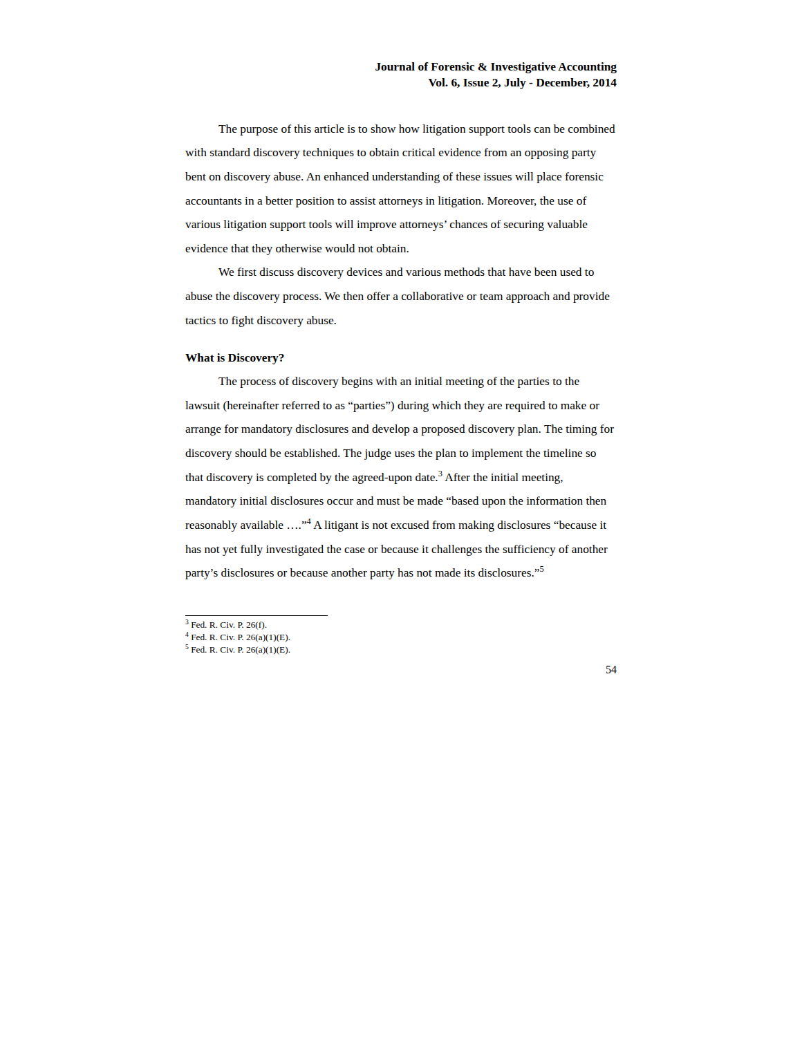Journal of Forensic & Investigative Accounting Vol. 6, Issue 2, July - December, 2014
The purpose of this article is to show how litigation support tools can be combined with standard discovery techniques to obtain critical evidence from an opposing party bent on discovery abuse. An enhanced understanding of these issues will place forensic accountants in a better position to assist attorneys in litigation. Moreover, the use of various litigation support tools will improve attorneys’ chances of securing valuable evidence that they otherwise would not obtain.
We first discuss discovery devices and various methods that have been used to abuse the discovery process. We then offer a collaborative or team approach and provide tactics to fight discovery abuse.
What is Discovery?
The process of discovery begins with an initial meeting of the parties to the lawsuit (hereinafter referred to as “parties”) during which they are required to make or arrange for mandatory disclosures and develop a proposed discovery plan. The timing for discovery should be established. The judge uses the plan to implement the timeline so that discovery is completed by the agreed-upon date.3 After the initial meeting, mandatory initial disclosures occur and must be made “based upon the information then reasonably available ….”4 A litigant is not excused from making disclosures “because it has not yet fully investigated the case or because it challenges the sufficiency of another party’s disclosures or because another party has not made its disclosures.”5
3 Fed. R. Civ. P. 26(f).
4 Fed. R. Civ. P. 26(a)(1)(E).
5 Fed. R. Civ. P. 26(a)(1)(E).
54